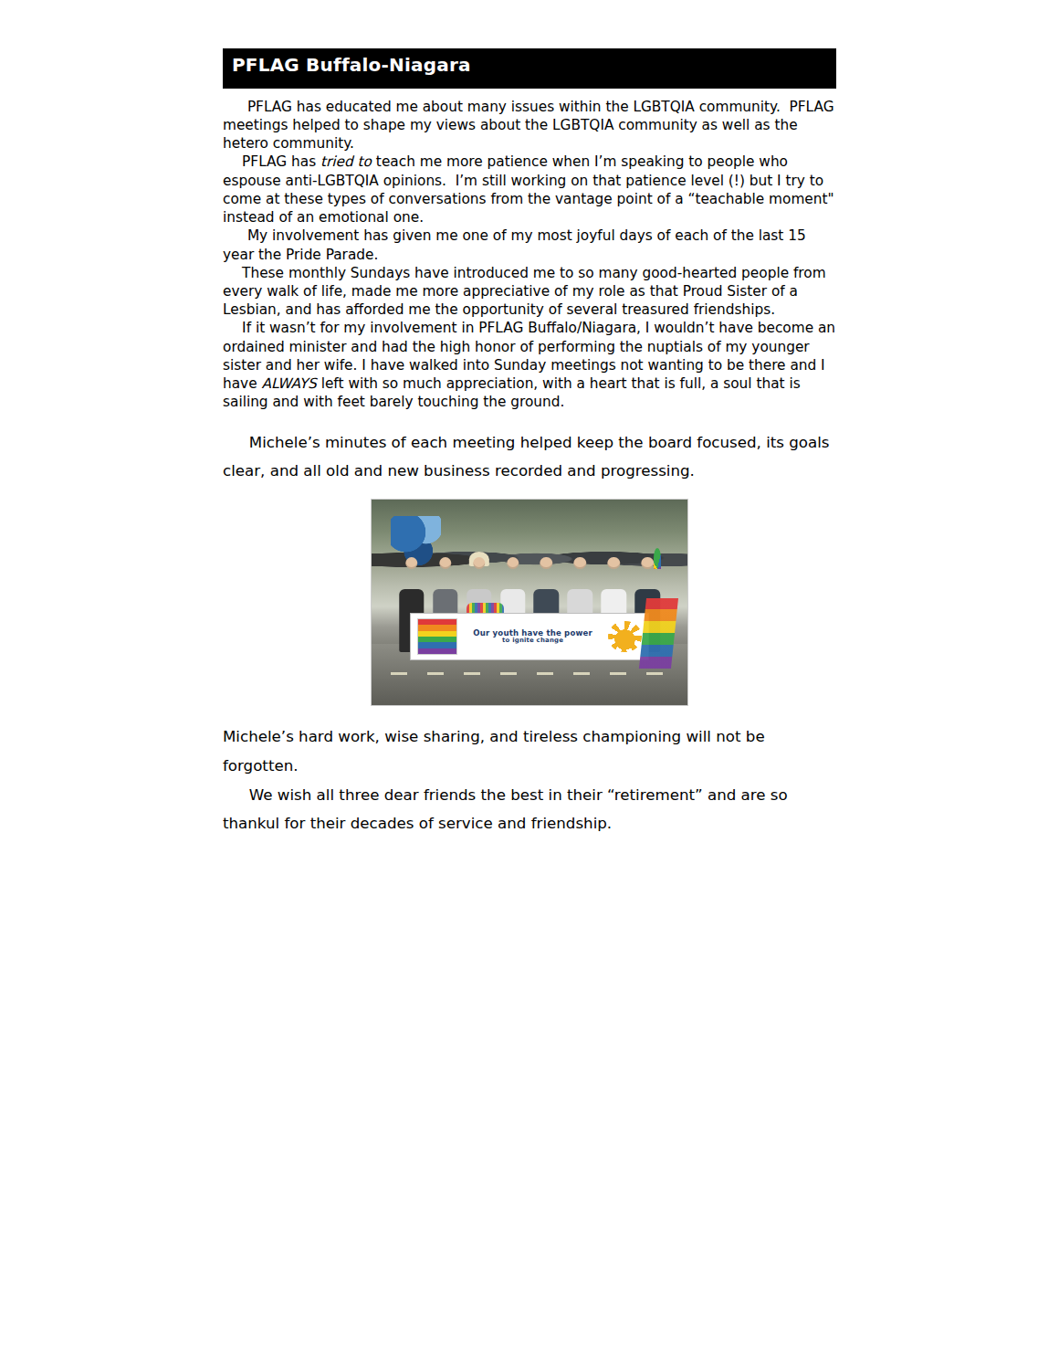PFLAG Buffalo-Niagara
PFLAG has educated me about many issues within the LGBTQIA community. PFLAG meetings helped to shape my views about the LGBTQIA community as well as the hetero community.
PFLAG has tried to teach me more patience when I’m speaking to people who espouse anti-LGBTQIA opinions. I’m still working on that patience level (!) but I try to come at these types of conversations from the vantage point of a “teachable moment" instead of an emotional one.
My involvement has given me one of my most joyful days of each of the last 15 year the Pride Parade.
These monthly Sundays have introduced me to so many good-hearted people from every walk of life, made me more appreciative of my role as that Proud Sister of a Lesbian, and has afforded me the opportunity of several treasured friendships.
If it wasn’t for my involvement in PFLAG Buffalo/Niagara, I wouldn’t have become an ordained minister and had the high honor of performing the nuptials of my younger sister and her wife. I have walked into Sunday meetings not wanting to be there and I have ALWAYS left with so much appreciation, with a heart that is full, a soul that is sailing and with feet barely touching the ground.
Michele’s minutes of each meeting helped keep the board focused, its goals clear, and all old and new business recorded and progressing.
Our youth have the power to ignite change
Michele’s hard work, wise sharing, and tireless championing will not be forgotten.
We wish all three dear friends the best in their “retirement” and are so thankul for their decades of service and friendship.